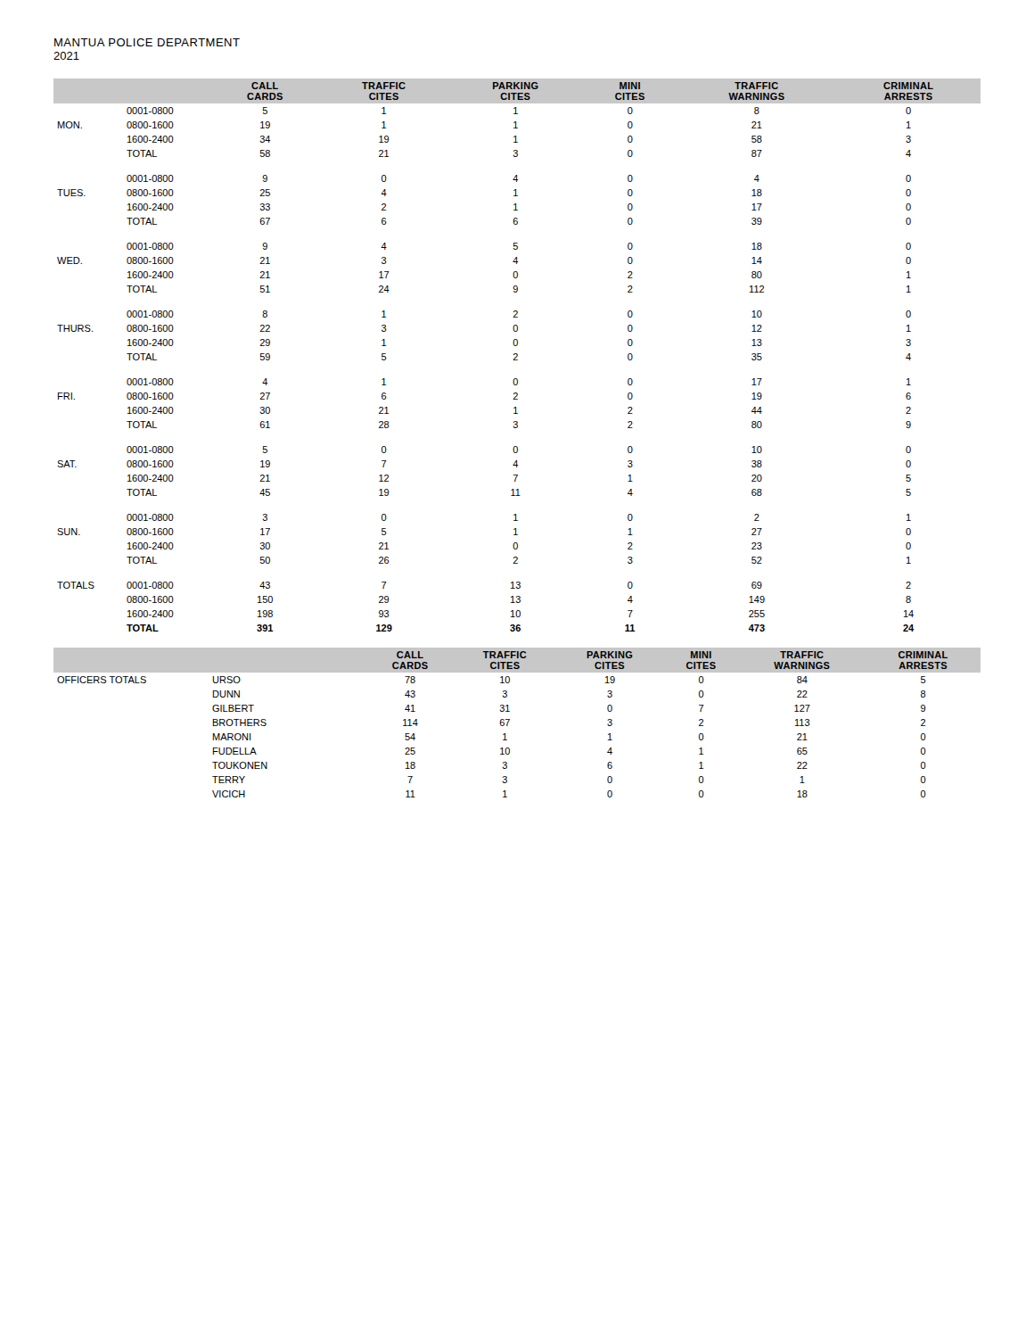MANTUA POLICE DEPARTMENT
2021
| | CALL CARDS | TRAFFIC CITES | PARKING CITES | MINI CITES | TRAFFIC WARNINGS | CRIMINAL ARRESTS |
| --- | --- | --- | --- | --- | --- | --- |
| | 0001-0800 | 5 | 1 | 1 | 0 | 8 | 0 |
| MON. | 0800-1600 | 19 | 1 | 1 | 0 | 21 | 1 |
| | 1600-2400 | 34 | 19 | 1 | 0 | 58 | 3 |
| | TOTAL | 58 | 21 | 3 | 0 | 87 | 4 |
| | 0001-0800 | 9 | 0 | 4 | 0 | 4 | 0 |
| TUES. | 0800-1600 | 25 | 4 | 1 | 0 | 18 | 0 |
| | 1600-2400 | 33 | 2 | 1 | 0 | 17 | 0 |
| | TOTAL | 67 | 6 | 6 | 0 | 39 | 0 |
| | 0001-0800 | 9 | 4 | 5 | 0 | 18 | 0 |
| WED. | 0800-1600 | 21 | 3 | 4 | 0 | 14 | 0 |
| | 1600-2400 | 21 | 17 | 0 | 2 | 80 | 1 |
| | TOTAL | 51 | 24 | 9 | 2 | 112 | 1 |
| | 0001-0800 | 8 | 1 | 2 | 0 | 10 | 0 |
| THURS. | 0800-1600 | 22 | 3 | 0 | 0 | 12 | 1 |
| | 1600-2400 | 29 | 1 | 0 | 0 | 13 | 3 |
| | TOTAL | 59 | 5 | 2 | 0 | 35 | 4 |
| | 0001-0800 | 4 | 1 | 0 | 0 | 17 | 1 |
| FRI. | 0800-1600 | 27 | 6 | 2 | 0 | 19 | 6 |
| | 1600-2400 | 30 | 21 | 1 | 2 | 44 | 2 |
| | TOTAL | 61 | 28 | 3 | 2 | 80 | 9 |
| | 0001-0800 | 5 | 0 | 0 | 0 | 10 | 0 |
| SAT. | 0800-1600 | 19 | 7 | 4 | 3 | 38 | 0 |
| | 1600-2400 | 21 | 12 | 7 | 1 | 20 | 5 |
| | TOTAL | 45 | 19 | 11 | 4 | 68 | 5 |
| | 0001-0800 | 3 | 0 | 1 | 0 | 2 | 1 |
| SUN. | 0800-1600 | 17 | 5 | 1 | 1 | 27 | 0 |
| | 1600-2400 | 30 | 21 | 0 | 2 | 23 | 0 |
| | TOTAL | 50 | 26 | 2 | 3 | 52 | 1 |
| TOTALS | 0001-0800 | 43 | 7 | 13 | 0 | 69 | 2 |
| | 0800-1600 | 150 | 29 | 13 | 4 | 149 | 8 |
| | 1600-2400 | 198 | 93 | 10 | 7 | 255 | 14 |
| | TOTAL | 391 | 129 | 36 | 11 | 473 | 24 |
| | CALL CARDS | TRAFFIC CITES | PARKING CITES | MINI CITES | TRAFFIC WARNINGS | CRIMINAL ARRESTS |
| --- | --- | --- | --- | --- | --- | --- |
| OFFICERS TOTALS | URSO | 78 | 10 | 19 | 0 | 84 | 5 |
| | DUNN | 43 | 3 | 3 | 0 | 22 | 8 |
| | GILBERT | 41 | 31 | 0 | 7 | 127 | 9 |
| | BROTHERS | 114 | 67 | 3 | 2 | 113 | 2 |
| | MARONI | 54 | 1 | 1 | 0 | 21 | 0 |
| | FUDELLA | 25 | 10 | 4 | 1 | 65 | 0 |
| | TOUKONEN | 18 | 3 | 6 | 1 | 22 | 0 |
| | TERRY | 7 | 3 | 0 | 0 | 1 | 0 |
| | VICICH | 11 | 1 | 0 | 0 | 18 | 0 |